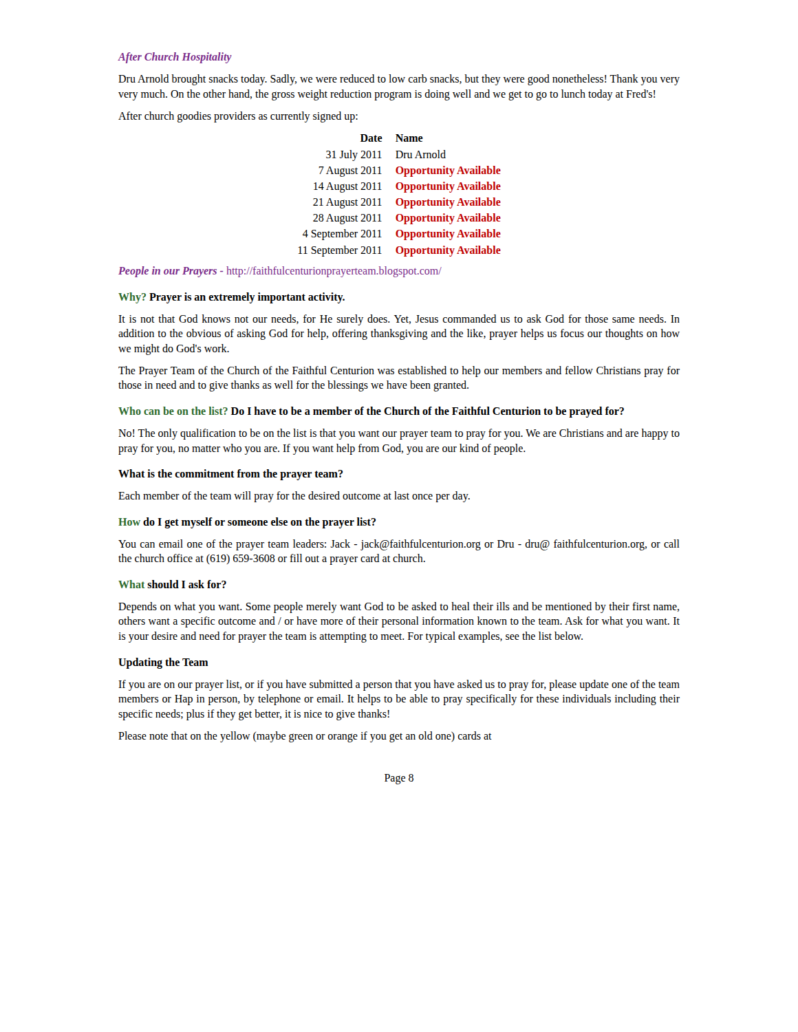After Church Hospitality
Dru Arnold brought snacks today. Sadly, we were reduced to low carb snacks, but they were good nonetheless! Thank you very very much. On the other hand, the gross weight reduction program is doing well and we get to go to lunch today at Fred's!
After church goodies providers as currently signed up:
| Date | Name |
| --- | --- |
| 31 July 2011 | Dru Arnold |
| 7 August 2011 | Opportunity Available |
| 14 August 2011 | Opportunity Available |
| 21 August 2011 | Opportunity Available |
| 28 August 2011 | Opportunity Available |
| 4 September 2011 | Opportunity Available |
| 11 September 2011 | Opportunity Available |
People in our Prayers - http://faithfulcenturionprayerteam.blogspot.com/
Why? Prayer is an extremely important activity.
It is not that God knows not our needs, for He surely does. Yet, Jesus commanded us to ask God for those same needs. In addition to the obvious of asking God for help, offering thanksgiving and the like, prayer helps us focus our thoughts on how we might do God's work.
The Prayer Team of the Church of the Faithful Centurion was established to help our members and fellow Christians pray for those in need and to give thanks as well for the blessings we have been granted.
Who can be on the list? Do I have to be a member of the Church of the Faithful Centurion to be prayed for?
No! The only qualification to be on the list is that you want our prayer team to pray for you. We are Christians and are happy to pray for you, no matter who you are. If you want help from God, you are our kind of people.
What is the commitment from the prayer team?
Each member of the team will pray for the desired outcome at last once per day.
How do I get myself or someone else on the prayer list?
You can email one of the prayer team leaders: Jack - jack@faithfulcenturion.org or Dru - dru@ faithfulcenturion.org, or call the church office at (619) 659-3608 or fill out a prayer card at church.
What should I ask for?
Depends on what you want. Some people merely want God to be asked to heal their ills and be mentioned by their first name, others want a specific outcome and / or have more of their personal information known to the team. Ask for what you want. It is your desire and need for prayer the team is attempting to meet. For typical examples, see the list below.
Updating the Team
If you are on our prayer list, or if you have submitted a person that you have asked us to pray for, please update one of the team members or Hap in person, by telephone or email. It helps to be able to pray specifically for these individuals including their specific needs; plus if they get better, it is nice to give thanks!
Please note that on the yellow (maybe green or orange if you get an old one) cards at
Page 8